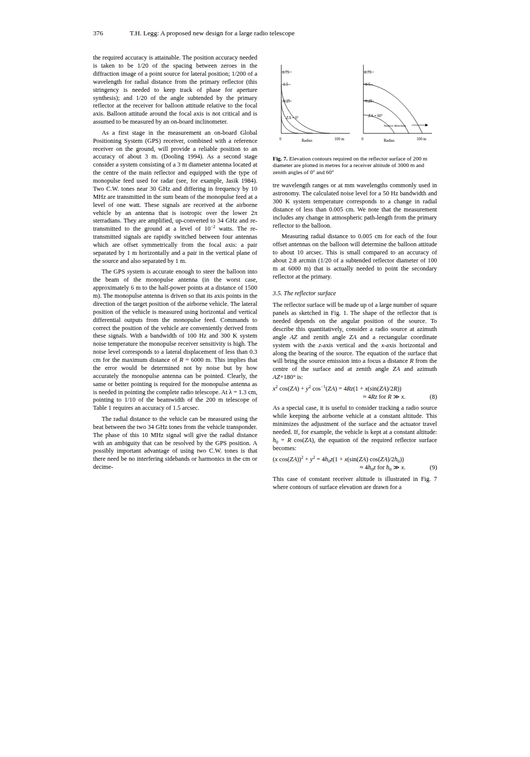376
T.H. Legg: A proposed new design for a large radio telescope
the required accuracy is attainable. The position accuracy needed is taken to be 1/20 of the spacing between zeroes in the diffraction image of a point source for lateral position; 1/200 of a wavelength for radial distance from the primary reflector (this stringency is needed to keep track of phase for aperture synthesis); and 1/20 of the angle subtended by the primary reflector at the receiver for balloon attitude relative to the focal axis. Balloon attitude around the focal axis is not critical and is assumed to be measured by an on-board inclinometer.
As a first stage in the measurement an on-board Global Positioning System (GPS) receiver, combined with a reference receiver on the ground, will provide a reliable position to an accuracy of about 3 m. (Dooling 1994). As a second stage consider a system consisting of a 3 m diameter antenna located at the centre of the main reflector and equipped with the type of monopulse feed used for radar (see, for example, Jasik 1984). Two C.W. tones near 30 GHz and differing in frequency by 10 MHz are transmitted in the sum beam of the monopulse feed at a level of one watt. These signals are received at the airborne vehicle by an antenna that is isotropic over the lower 2π sterradians. They are amplified, up-converted to 34 GHz and re-transmitted to the ground at a level of 10−2 watts. The re-transmitted signals are rapidly switched between four antennas which are offset symmetrically from the focal axis: a pair separated by 1 m horizontally and a pair in the vertical plane of the source and also separated by 1 m.
The GPS system is accurate enough to steer the balloon into the beam of the monopulse antenna (in the worst case, approximately 6 m to the half-power points at a distance of 1500 m). The monopulse antenna is driven so that its axis points in the direction of the target position of the airborne vehicle. The lateral position of the vehicle is measured using horizontal and vertical differential outputs from the monopulse feed. Commands to correct the position of the vehicle are conveniently derived from these signals. With a bandwidth of 100 Hz and 300 K system noise temperature the monopulse receiver sensitivity is high. The noise level corresponds to a lateral displacement of less than 0.3 cm for the maximum distance of R = 6000 m. This implies that the error would be determined not by noise but by how accurately the monopulse antenna can be pointed. Clearly, the same or better pointing is required for the monopulse antenna as is needed in pointing the complete radio telescope. At λ = 1.3 cm, pointing to 1/10 of the beamwidth of the 200 m telescope of Table 1 requires an accuracy of 1.5 arcsec.
The radial distance to the vehicle can be measured using the beat between the two 34 GHz tones from the vehicle transponder. The phase of this 10 MHz signal will give the radial distance with an ambiguity that can be resolved by the GPS position. A possibly important advantage of using two C.W. tones is that there need be no interfering sidebands or harmonics in the cm or decime-
0.75 0.5 0.25 ZA = 0° 0 Radius 100 m 0.75 0.5 0.25 ZA = 60° Source direction 0 Radius 100 m
Fig. 7. Elevation contours required on the reflector surface of 200 m diameter are plotted in metres for a receiver altitude of 3000 m and zenith angles of 0° and 60°
tre wavelength ranges or at mm wavelengths commonly used in astronomy. The calculated noise level for a 50 Hz bandwidth and 300 K system temperature corresponds to a change in radial distance of less than 0.005 cm. We note that the measurement includes any change in atmospheric path-length from the primary reflector to the balloon.
Measuring radial distance to 0.005 cm for each of the four offset antennas on the balloon will determine the balloon attitude to about 10 arcsec. This is small compared to an accuracy of about 2.8 arcmin (1/20 of a subtended reflector diameter of 100 m at 6000 m) that is actually needed to point the secondary reflector at the primary.
3.5. The reflector surface
The reflector surface will be made up of a large number of square panels as sketched in Fig. 1. The shape of the reflector that is needed depends on the angular position of the source. To describe this quantitatively, consider a radio source at azimuth angle AZ and zenith angle ZA and a rectangular coordinate system with the z-axis vertical and the x-axis horizontal and along the bearing of the source. The equation of the surface that will bring the source emission into a focus a distance R from the centre of the surface and at zenith angle ZA and azimuth AZ+180° is:
x2 cos(ZA) + y2 cos−1(ZA) = 4Rz(1 + x(sin(ZA)/2R))
≈ 4Rz for R ≫ x.
(8)
As a special case, it is useful to consider tracking a radio source while keeping the airborne vehicle at a constant altitude. This minimizes the adjustment of the surface and the actuator travel needed. If, for example, the vehicle is kept at a constant altitude: h0 = R cos(ZA), the equation of the required reflector surface becomes:
(x cos(ZA))2 + y2 = 4h0z(1 + x(sin(ZA) cos(ZA)/2h0))
≈ 4h0z for h0 ≫ x.
(9)
This case of constant receiver altitude is illustrated in Fig. 7 where contours of surface elevation are drawn for a